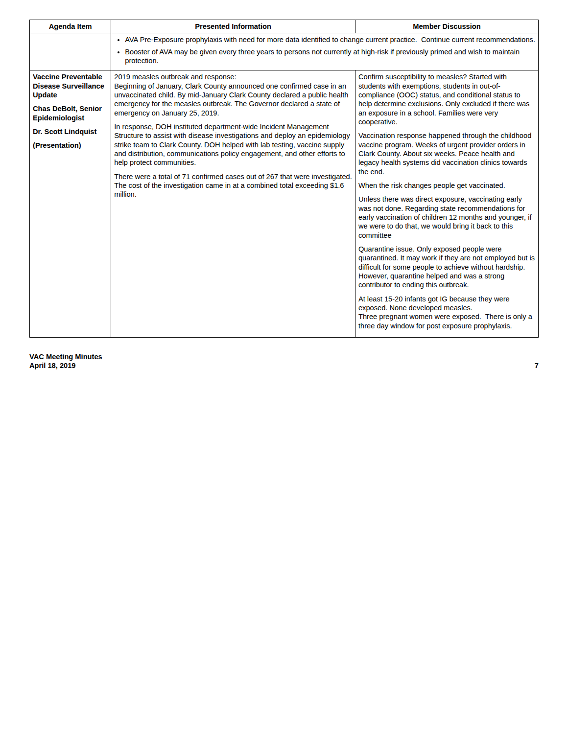| Agenda Item | Presented Information | Member Discussion |
| --- | --- | --- |
| | AVA Pre-Exposure prophylaxis with need for more data identified to change current practice. Continue current recommendations. Booster of AVA may be given every three years to persons not currently at high-risk if previously primed and wish to maintain protection. |
| Vaccine Preventable Disease Surveillance Update Chas DeBolt, Senior Epidemiologist Dr. Scott Lindquist (Presentation) | 2019 measles outbreak and response: Beginning of January, Clark County announced one confirmed case in an unvaccinated child. By mid-January Clark County declared a public health emergency for the measles outbreak. The Governor declared a state of emergency on January 25, 2019. In response, DOH instituted department-wide Incident Management Structure to assist with disease investigations and deploy an epidemiology strike team to Clark County. DOH helped with lab testing, vaccine supply and distribution, communications policy engagement, and other efforts to help protect communities. There were a total of 71 confirmed cases out of 267 that were investigated. The cost of the investigation came in at a combined total exceeding $1.6 million. | Confirm susceptibility to measles? Started with students with exemptions, students in out-of-compliance (OOC) status, and conditional status to help determine exclusions. Only excluded if there was an exposure in a school. Families were very cooperative. Vaccination response happened through the childhood vaccine program. Weeks of urgent provider orders in Clark County. About six weeks. Peace health and legacy health systems did vaccination clinics towards the end. When the risk changes people get vaccinated. Unless there was direct exposure, vaccinating early was not done. Regarding state recommendations for early vaccination of children 12 months and younger, if we were to do that, we would bring it back to this committee Quarantine issue. Only exposed people were quarantined. It may work if they are not employed but is difficult for some people to achieve without hardship. However, quarantine helped and was a strong contributor to ending this outbreak. At least 15-20 infants got IG because they were exposed. None developed measles. Three pregnant women were exposed. There is only a three day window for post exposure prophylaxis. |
VAC Meeting Minutes
April 18, 2019 7